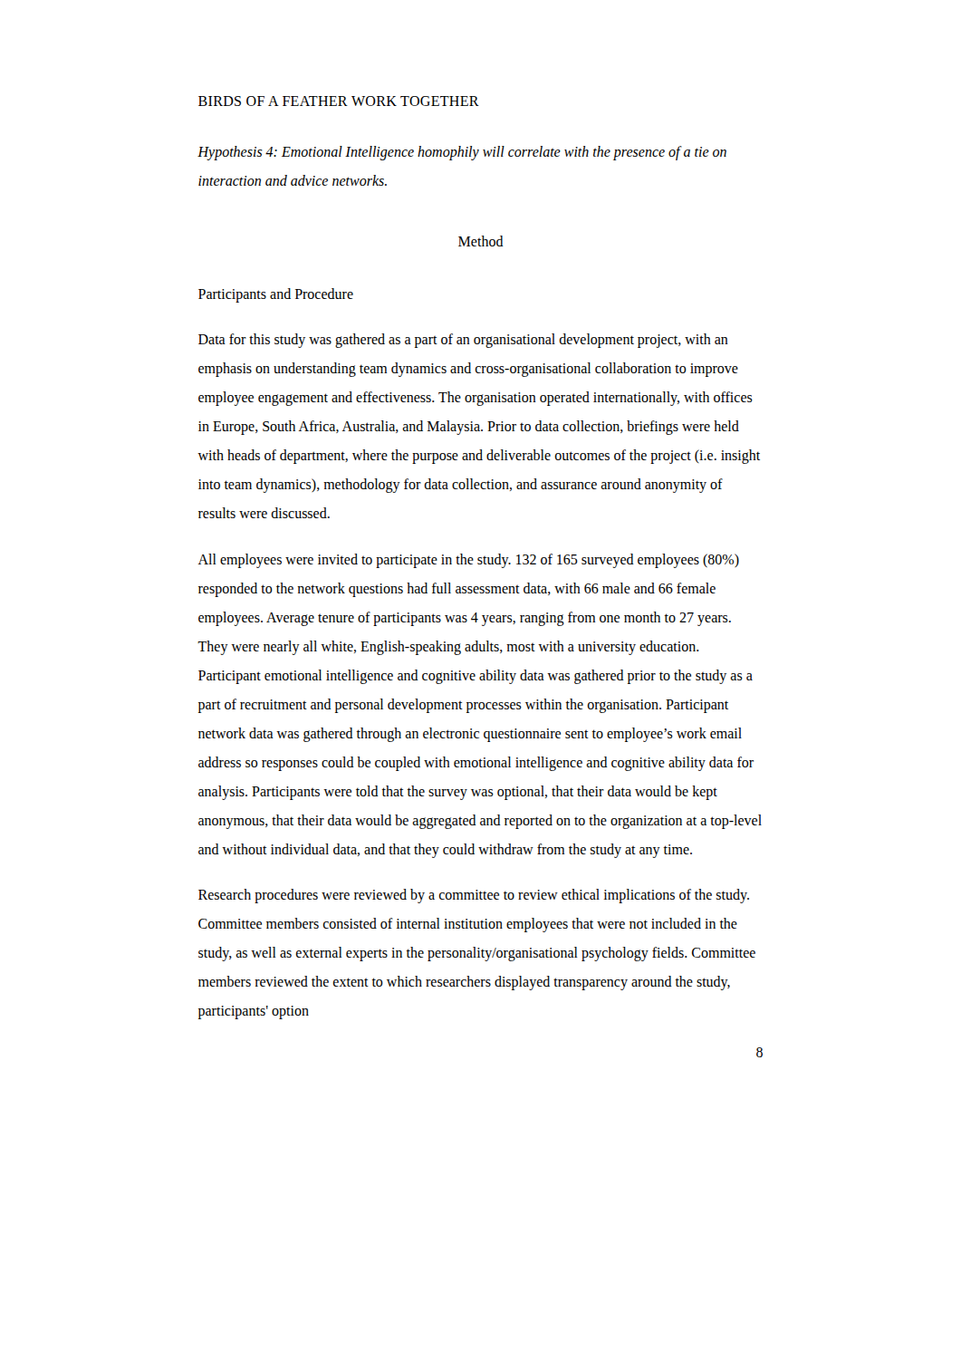Birds of a Feather Work Together
Hypothesis 4: Emotional Intelligence homophily will correlate with the presence of a tie on interaction and advice networks.
Method
Participants and Procedure
Data for this study was gathered as a part of an organisational development project, with an emphasis on understanding team dynamics and cross-organisational collaboration to improve employee engagement and effectiveness. The organisation operated internationally, with offices in Europe, South Africa, Australia, and Malaysia. Prior to data collection, briefings were held with heads of department, where the purpose and deliverable outcomes of the project (i.e. insight into team dynamics), methodology for data collection, and assurance around anonymity of results were discussed.
All employees were invited to participate in the study. 132 of 165 surveyed employees (80%) responded to the network questions had full assessment data, with 66 male and 66 female employees. Average tenure of participants was 4 years, ranging from one month to 27 years. They were nearly all white, English-speaking adults, most with a university education. Participant emotional intelligence and cognitive ability data was gathered prior to the study as a part of recruitment and personal development processes within the organisation. Participant network data was gathered through an electronic questionnaire sent to employee’s work email address so responses could be coupled with emotional intelligence and cognitive ability data for analysis. Participants were told that the survey was optional, that their data would be kept anonymous, that their data would be aggregated and reported on to the organization at a top-level and without individual data, and that they could withdraw from the study at any time.
Research procedures were reviewed by a committee to review ethical implications of the study. Committee members consisted of internal institution employees that were not included in the study, as well as external experts in the personality/organisational psychology fields. Committee members reviewed the extent to which researchers displayed transparency around the study, participants' option
8